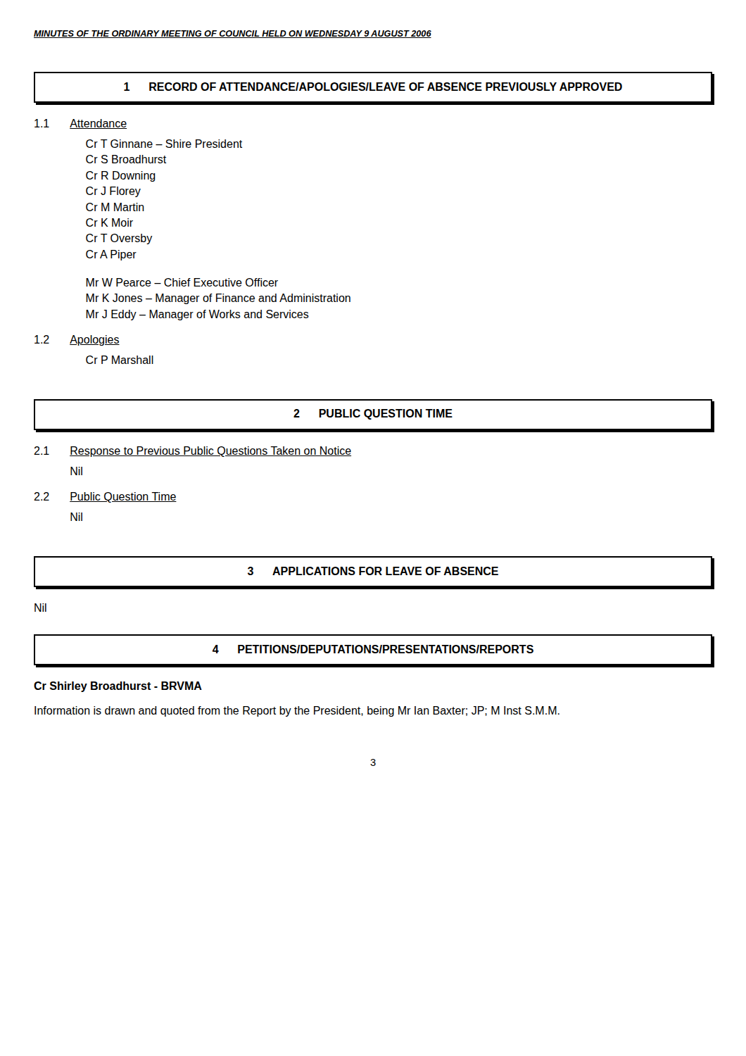MINUTES OF THE ORDINARY MEETING OF COUNCIL HELD ON WEDNESDAY 9 AUGUST 2006
1 RECORD OF ATTENDANCE/APOLOGIES/LEAVE OF ABSENCE PREVIOUSLY APPROVED
1.1 Attendance
Cr T Ginnane – Shire President
Cr S Broadhurst
Cr R Downing
Cr J Florey
Cr M Martin
Cr K Moir
Cr T Oversby
Cr A Piper
Mr W Pearce – Chief Executive Officer
Mr K Jones – Manager of Finance and Administration
Mr J Eddy – Manager of Works and Services
1.2 Apologies
Cr P Marshall
2 PUBLIC QUESTION TIME
2.1 Response to Previous Public Questions Taken on Notice
Nil
2.2 Public Question Time
Nil
3 APPLICATIONS FOR LEAVE OF ABSENCE
Nil
4 PETITIONS/DEPUTATIONS/PRESENTATIONS/REPORTS
Cr Shirley Broadhurst - BRVMA
Information is drawn and quoted from the Report by the President, being Mr Ian Baxter; JP; M Inst S.M.M.
3